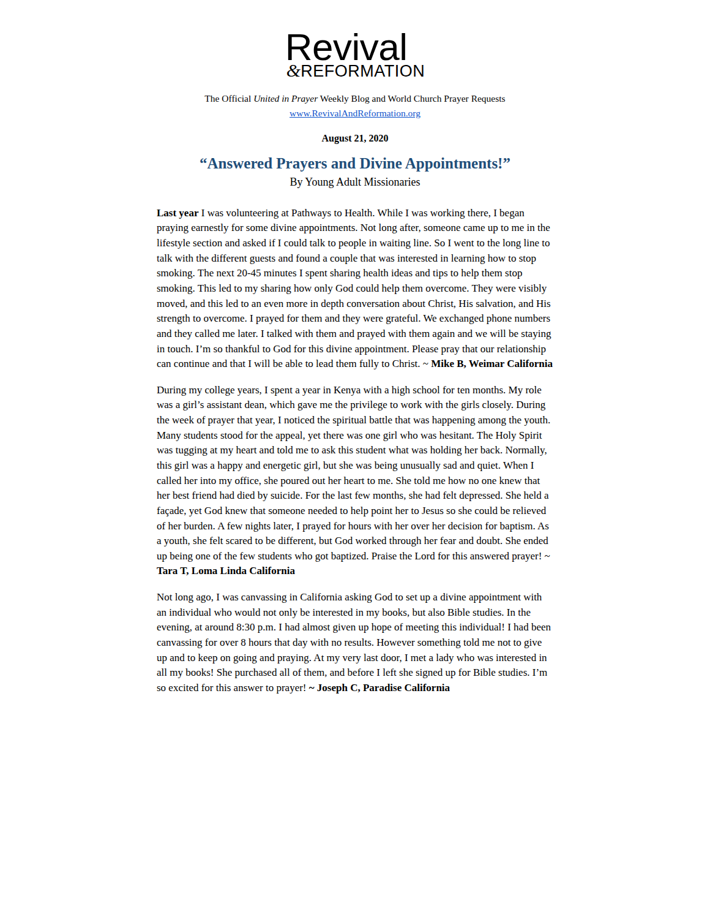Revival &REFORMATION
The Official United in Prayer Weekly Blog and World Church Prayer Requests
www.RevivalAndReformation.org
August 21, 2020
“Answered Prayers and Divine Appointments!”
By Young Adult Missionaries
Last year I was volunteering at Pathways to Health. While I was working there, I began praying earnestly for some divine appointments. Not long after, someone came up to me in the lifestyle section and asked if I could talk to people in waiting line. So I went to the long line to talk with the different guests and found a couple that was interested in learning how to stop smoking. The next 20-45 minutes I spent sharing health ideas and tips to help them stop smoking. This led to my sharing how only God could help them overcome. They were visibly moved, and this led to an even more in depth conversation about Christ, His salvation, and His strength to overcome. I prayed for them and they were grateful. We exchanged phone numbers and they called me later. I talked with them and prayed with them again and we will be staying in touch. I’m so thankful to God for this divine appointment. Please pray that our relationship can continue and that I will be able to lead them fully to Christ. ~ Mike B, Weimar California
During my college years, I spent a year in Kenya with a high school for ten months. My role was a girl’s assistant dean, which gave me the privilege to work with the girls closely. During the week of prayer that year, I noticed the spiritual battle that was happening among the youth. Many students stood for the appeal, yet there was one girl who was hesitant. The Holy Spirit was tugging at my heart and told me to ask this student what was holding her back. Normally, this girl was a happy and energetic girl, but she was being unusually sad and quiet. When I called her into my office, she poured out her heart to me. She told me how no one knew that her best friend had died by suicide. For the last few months, she had felt depressed. She held a façade, yet God knew that someone needed to help point her to Jesus so she could be relieved of her burden. A few nights later, I prayed for hours with her over her decision for baptism. As a youth, she felt scared to be different, but God worked through her fear and doubt. She ended up being one of the few students who got baptized. Praise the Lord for this answered prayer! ~ Tara T, Loma Linda California
Not long ago, I was canvassing in California asking God to set up a divine appointment with an individual who would not only be interested in my books, but also Bible studies. In the evening, at around 8:30 p.m. I had almost given up hope of meeting this individual! I had been canvassing for over 8 hours that day with no results. However something told me not to give up and to keep on going and praying. At my very last door, I met a lady who was interested in all my books! She purchased all of them, and before I left she signed up for Bible studies. I’m so excited for this answer to prayer! ~ Joseph C, Paradise California